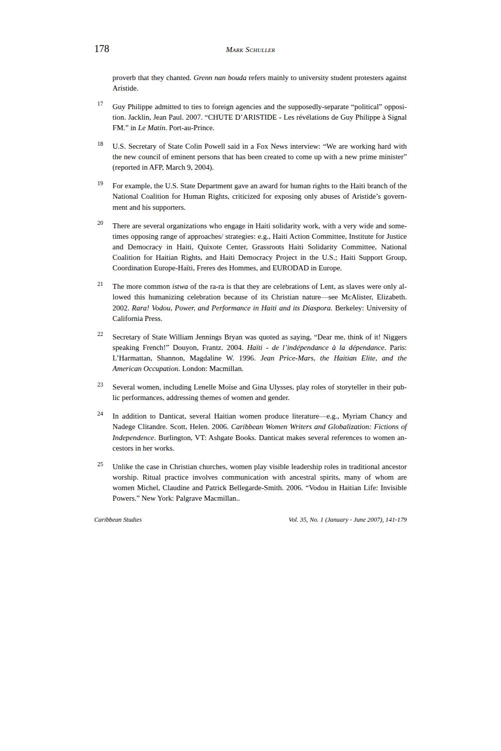178
Mark Schuller
proverb that they chanted. Grenn nan bouda refers mainly to university student protesters against Aristide.
17 Guy Philippe admitted to ties to foreign agencies and the supposedly-separate “political” opposition. Jacklin, Jean Paul. 2007. “CHUTE D’ARISTIDE - Les révélations de Guy Philippe à Signal FM.” in Le Matin. Port-au-Prince.
18 U.S. Secretary of State Colin Powell said in a Fox News interview: “We are working hard with the new council of eminent persons that has been created to come up with a new prime minister” (reported in AFP, March 9, 2004).
19 For example, the U.S. State Department gave an award for human rights to the Haiti branch of the National Coalition for Human Rights, criticized for exposing only abuses of Aristide’s government and his supporters.
20 There are several organizations who engage in Haiti solidarity work, with a very wide and sometimes opposing range of approaches/ strategies: e.g., Haiti Action Committee, Institute for Justice and Democracy in Haiti, Quixote Center, Grassroots Haiti Solidarity Committee, National Coalition for Haitian Rights, and Haiti Democracy Project in the U.S.; Haiti Support Group, Coordination Europe-Haïti, Freres des Hommes, and EURODAD in Europe.
21 The more common istwa of the ra-ra is that they are celebrations of Lent, as slaves were only allowed this humanizing celebration because of its Christian nature—see McAlister, Elizabeth. 2002. Rara! Vodou, Power, and Performance in Haiti and its Diaspora. Berkeley: University of California Press.
22 Secretary of State William Jennings Bryan was quoted as saying, “Dear me, think of it! Niggers speaking French!” Douyon, Frantz. 2004. Haïti - de l’indépendance à la dépendance. Paris: L’Harmattan, Shannon, Magdaline W. 1996. Jean Price-Mars, the Haitian Elite, and the American Occupation. London: Macmillan.
23 Several women, including Lenelle Moïse and Gina Ulysses, play roles of storyteller in their public performances, addressing themes of women and gender.
24 In addition to Danticat, several Haitian women produce literature—e.g., Myriam Chancy and Nadege Clitandre. Scott, Helen. 2006. Caribbean Women Writers and Globalization: Fictions of Independence. Burlington, VT: Ashgate Books. Danticat makes several references to women ancestors in her works.
25 Unlike the case in Christian churches, women play visible leadership roles in traditional ancestor worship. Ritual practice involves communication with ancestral spirits, many of whom are women Michel, Claudine and Patrick Bellegarde-Smith. 2006. “Vodou in Haitian Life: Invisible Powers.” New York: Palgrave Macmillan..
Caribbean Studies
Vol. 35, No. 1 (January - June 2007), 141-179